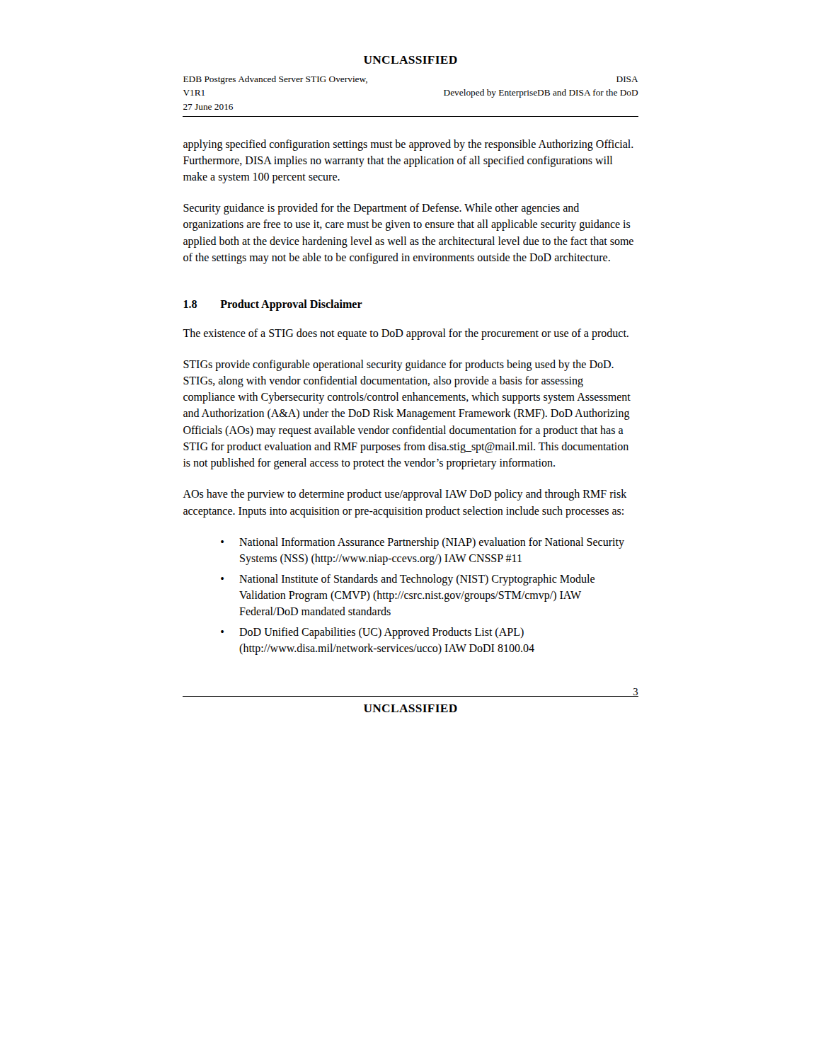UNCLASSIFIED
| EDB Postgres Advanced Server STIG Overview, V1R1 27 June 2016 | DISA Developed by EnterpriseDB and DISA for the DoD |
applying specified configuration settings must be approved by the responsible Authorizing Official. Furthermore, DISA implies no warranty that the application of all specified configurations will make a system 100 percent secure.
Security guidance is provided for the Department of Defense. While other agencies and organizations are free to use it, care must be given to ensure that all applicable security guidance is applied both at the device hardening level as well as the architectural level due to the fact that some of the settings may not be able to be configured in environments outside the DoD architecture.
1.8 Product Approval Disclaimer
The existence of a STIG does not equate to DoD approval for the procurement or use of a product.
STIGs provide configurable operational security guidance for products being used by the DoD. STIGs, along with vendor confidential documentation, also provide a basis for assessing compliance with Cybersecurity controls/control enhancements, which supports system Assessment and Authorization (A&A) under the DoD Risk Management Framework (RMF). DoD Authorizing Officials (AOs) may request available vendor confidential documentation for a product that has a STIG for product evaluation and RMF purposes from disa.stig_spt@mail.mil. This documentation is not published for general access to protect the vendor’s proprietary information.
AOs have the purview to determine product use/approval IAW DoD policy and through RMF risk acceptance. Inputs into acquisition or pre-acquisition product selection include such processes as:
National Information Assurance Partnership (NIAP) evaluation for National Security Systems (NSS) (http://www.niap-ccevs.org/) IAW CNSSP #11
National Institute of Standards and Technology (NIST) Cryptographic Module Validation Program (CMVP) (http://csrc.nist.gov/groups/STM/cmvp/) IAW Federal/DoD mandated standards
DoD Unified Capabilities (UC) Approved Products List (APL) (http://www.disa.mil/network-services/ucco) IAW DoDI 8100.04
3
UNCLASSIFIED